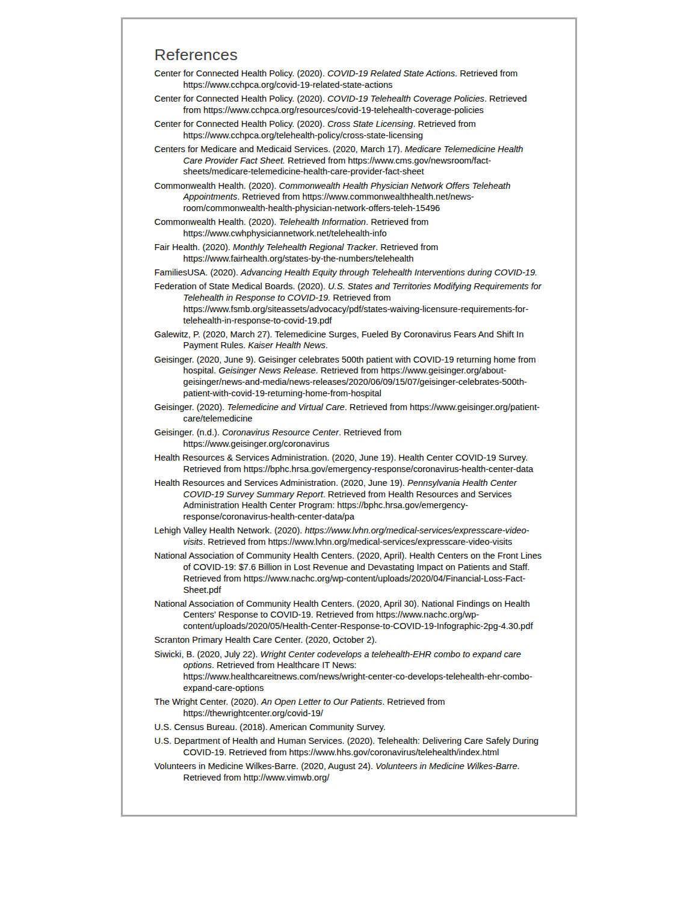References
Center for Connected Health Policy. (2020). COVID-19 Related State Actions. Retrieved from https://www.cchpca.org/covid-19-related-state-actions
Center for Connected Health Policy. (2020). COVID-19 Telehealth Coverage Policies. Retrieved from https://www.cchpca.org/resources/covid-19-telehealth-coverage-policies
Center for Connected Health Policy. (2020). Cross State Licensing. Retrieved from https://www.cchpca.org/telehealth-policy/cross-state-licensing
Centers for Medicare and Medicaid Services. (2020, March 17). Medicare Telemedicine Health Care Provider Fact Sheet. Retrieved from https://www.cms.gov/newsroom/fact-sheets/medicare-telemedicine-health-care-provider-fact-sheet
Commonwealth Health. (2020). Commonwealth Health Physician Network Offers Teleheath Appointments. Retrieved from https://www.commonwealthhealth.net/news-room/commonwealth-health-physician-network-offers-teleh-15496
Commonwealth Health. (2020). Telehealth Information. Retrieved from https://www.cwhphysiciannetwork.net/telehealth-info
Fair Health. (2020). Monthly Telehealth Regional Tracker. Retrieved from https://www.fairhealth.org/states-by-the-numbers/telehealth
FamiliesUSA. (2020). Advancing Health Equity through Telehealth Interventions during COVID-19.
Federation of State Medical Boards. (2020). U.S. States and Territories Modifying Requirements for Telehealth in Response to COVID-19. Retrieved from https://www.fsmb.org/siteassets/advocacy/pdf/states-waiving-licensure-requirements-for-telehealth-in-response-to-covid-19.pdf
Galewitz, P. (2020, March 27). Telemedicine Surges, Fueled By Coronavirus Fears And Shift In Payment Rules. Kaiser Health News.
Geisinger. (2020, June 9). Geisinger celebrates 500th patient with COVID-19 returning home from hospital. Geisinger News Release. Retrieved from https://www.geisinger.org/about-geisinger/news-and-media/news-releases/2020/06/09/15/07/geisinger-celebrates-500th-patient-with-covid-19-returning-home-from-hospital
Geisinger. (2020). Telemedicine and Virtual Care. Retrieved from https://www.geisinger.org/patient-care/telemedicine
Geisinger. (n.d.). Coronavirus Resource Center. Retrieved from https://www.geisinger.org/coronavirus
Health Resources & Services Administration. (2020, June 19). Health Center COVID-19 Survey. Retrieved from https://bphc.hrsa.gov/emergency-response/coronavirus-health-center-data
Health Resources and Services Administration. (2020, June 19). Pennsylvania Health Center COVID-19 Survey Summary Report. Retrieved from Health Resources and Services Administration Health Center Program: https://bphc.hrsa.gov/emergency-response/coronavirus-health-center-data/pa
Lehigh Valley Health Network. (2020). https://www.lvhn.org/medical-services/expresscare-video-visits. Retrieved from https://www.lvhn.org/medical-services/expresscare-video-visits
National Association of Community Health Centers. (2020, April). Health Centers on the Front Lines of COVID-19: $7.6 Billion in Lost Revenue and Devastating Impact on Patients and Staff. Retrieved from https://www.nachc.org/wp-content/uploads/2020/04/Financial-Loss-Fact-Sheet.pdf
National Association of Community Health Centers. (2020, April 30). National Findings on Health Centers' Response to COVID-19. Retrieved from https://www.nachc.org/wp-content/uploads/2020/05/Health-Center-Response-to-COVID-19-Infographic-2pg-4.30.pdf
Scranton Primary Health Care Center. (2020, October 2).
Siwicki, B. (2020, July 22). Wright Center codevelops a telehealth-EHR combo to expand care options. Retrieved from Healthcare IT News: https://www.healthcareitnews.com/news/wright-center-co-develops-telehealth-ehr-combo-expand-care-options
The Wright Center. (2020). An Open Letter to Our Patients. Retrieved from https://thewrightcenter.org/covid-19/
U.S. Census Bureau. (2018). American Community Survey.
U.S. Department of Health and Human Services. (2020). Telehealth: Delivering Care Safely During COVID-19. Retrieved from https://www.hhs.gov/coronavirus/telehealth/index.html
Volunteers in Medicine Wilkes-Barre. (2020, August 24). Volunteers in Medicine Wilkes-Barre. Retrieved from http://www.vimwb.org/